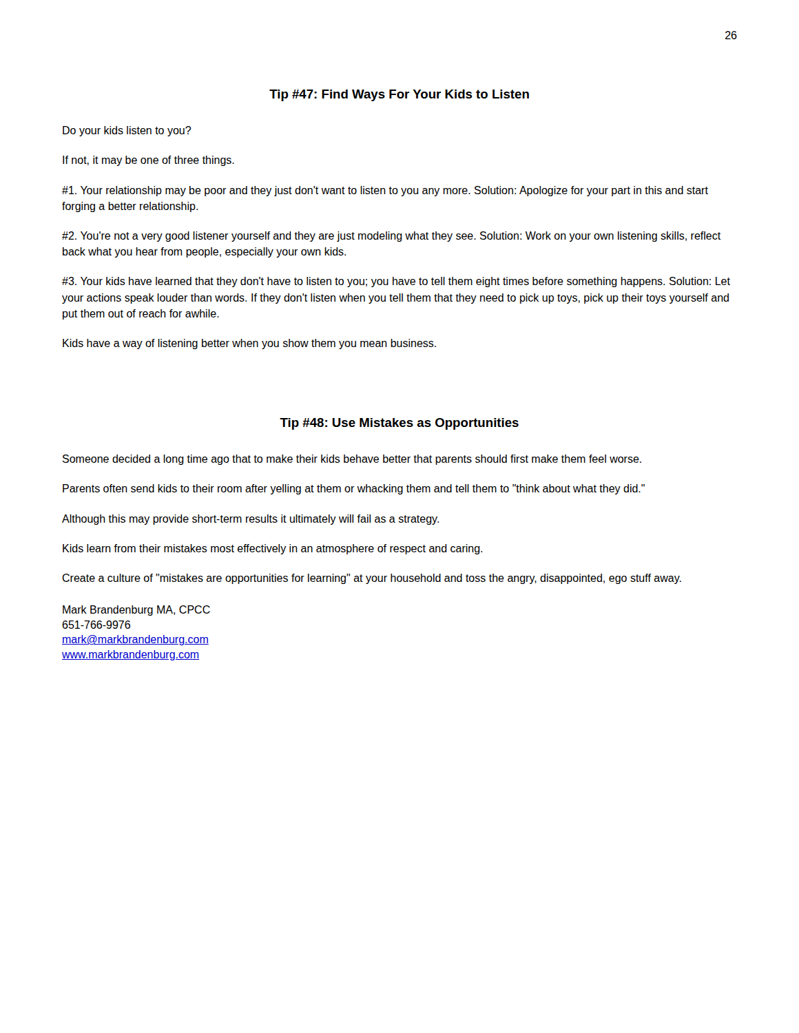26
Tip #47: Find Ways For Your Kids to Listen
Do your kids listen to you?
If not, it may be one of three things.
#1. Your relationship may be poor and they just don't want to listen to you any more. Solution: Apologize for your part in this and start forging a better relationship.
#2. You're not a very good listener yourself and they are just modeling what they see. Solution: Work on your own listening skills, reflect back what you hear from people, especially your own kids.
#3. Your kids have learned that they don't have to listen to you; you have to tell them eight times before something happens. Solution: Let your actions speak louder than words. If they don't listen when you tell them that they need to pick up toys, pick up their toys yourself and put them out of reach for awhile.
Kids have a way of listening better when you show them you mean business.
Tip #48: Use Mistakes as Opportunities
Someone decided a long time ago that to make their kids behave better that parents should first make them feel worse.
Parents often send kids to their room after yelling at them or whacking them and tell them to "think about what they did."
Although this may provide short-term results it ultimately will fail as a strategy.
Kids learn from their mistakes most effectively in an atmosphere of respect and caring.
Create a culture of "mistakes are opportunities for learning" at your household and toss the angry, disappointed, ego stuff away.
Mark Brandenburg MA, CPCC
651-766-9976
mark@markbrandenburg.com
www.markbrandenburg.com